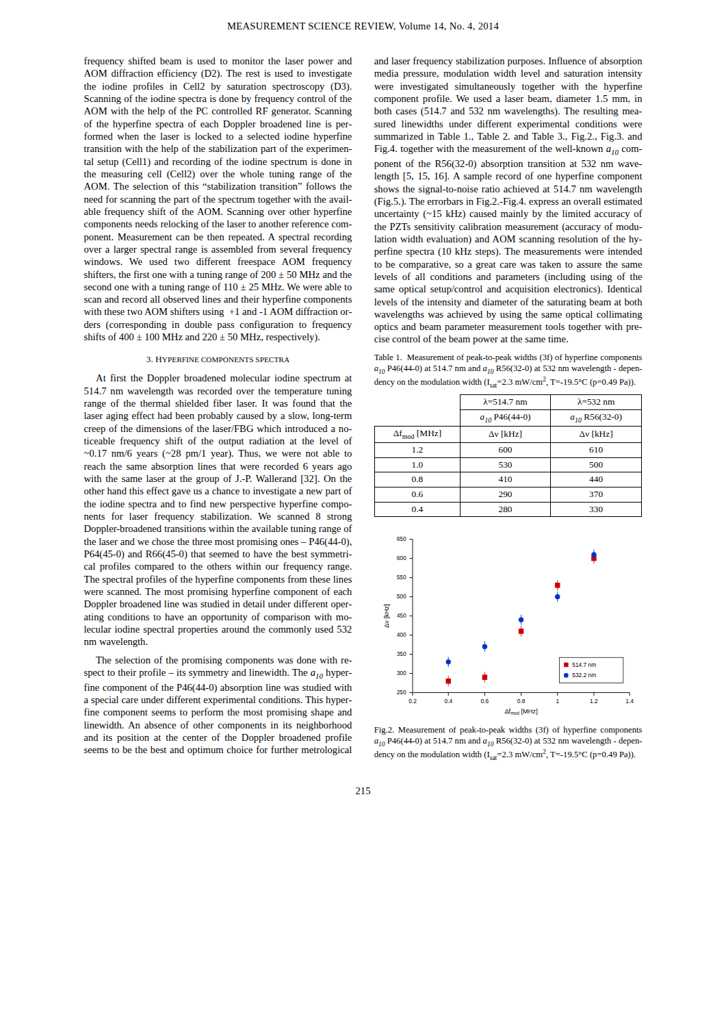MEASUREMENT SCIENCE REVIEW, Volume 14, No. 4, 2014
frequency shifted beam is used to monitor the laser power and AOM diffraction efficiency (D2). The rest is used to investigate the iodine profiles in Cell2 by saturation spectroscopy (D3). Scanning of the iodine spectra is done by frequency control of the AOM with the help of the PC controlled RF generator. Scanning of the hyperfine spectra of each Doppler broadened line is performed when the laser is locked to a selected iodine hyperfine transition with the help of the stabilization part of the experimental setup (Cell1) and recording of the iodine spectrum is done in the measuring cell (Cell2) over the whole tuning range of the AOM. The selection of this “stabilization transition” follows the need for scanning the part of the spectrum together with the available frequency shift of the AOM. Scanning over other hyperfine components needs relocking of the laser to another reference component. Measurement can be then repeated. A spectral recording over a larger spectral range is assembled from several frequency windows. We used two different freespace AOM frequency shifters, the first one with a tuning range of 200 ± 50 MHz and the second one with a tuning range of 110 ± 25 MHz. We were able to scan and record all observed lines and their hyperfine components with these two AOM shifters using +1 and -1 AOM diffraction orders (corresponding in double pass configuration to frequency shifts of 400 ± 100 MHz and 220 ± 50 MHz, respectively).
3. HYPERFINE COMPONENTS SPECTRA
At first the Doppler broadened molecular iodine spectrum at 514.7 nm wavelength was recorded over the temperature tuning range of the thermal shielded fiber laser. It was found that the laser aging effect had been probably caused by a slow, long-term creep of the dimensions of the laser/FBG which introduced a noticeable frequency shift of the output radiation at the level of ~0.17 nm/6 years (~28 pm/1 year). Thus, we were not able to reach the same absorption lines that were recorded 6 years ago with the same laser at the group of J.-P. Wallerand [32]. On the other hand this effect gave us a chance to investigate a new part of the iodine spectra and to find new perspective hyperfine components for laser frequency stabilization. We scanned 8 strong Doppler-broadened transitions within the available tuning range of the laser and we chose the three most promising ones – P46(44-0), P64(45-0) and R66(45-0) that seemed to have the best symmetrical profiles compared to the others within our frequency range. The spectral profiles of the hyperfine components from these lines were scanned. The most promising hyperfine component of each Doppler broadened line was studied in detail under different operating conditions to have an opportunity of comparison with molecular iodine spectral properties around the commonly used 532 nm wavelength.
The selection of the promising components was done with respect to their profile – its symmetry and linewidth. The a10 hyperfine component of the P46(44-0) absorption line was studied with a special care under different experimental conditions. This hyperfine component seems to perform the most promising shape and linewidth. An absence of other components in its neighborhood and its position at the center of the Doppler broadened profile seems to be the best and optimum choice for further metrological and laser frequency stabilization purposes. Influence of absorption media pressure, modulation width level and saturation intensity were investigated simultaneously together with the hyperfine component profile. We used a laser beam, diameter 1.5 mm, in both cases (514.7 and 532 nm wavelengths). The resulting measured linewidths under different experimental conditions were summarized in Table 1., Table 2. and Table 3., Fig.2., Fig.3. and Fig.4. together with the measurement of the well-known a10 component of the R56(32-0) absorption transition at 532 nm wavelength [5, 15, 16]. A sample record of one hyperfine component shows the signal-to-noise ratio achieved at 514.7 nm wavelength (Fig.5.). The errorbars in Fig.2.-Fig.4. express an overall estimated uncertainty (~15 kHz) caused mainly by the limited accuracy of the PZTs sensitivity calibration measurement (accuracy of modulation width evaluation) and AOM scanning resolution of the hyperfine spectra (10 kHz steps). The measurements were intended to be comparative, so a great care was taken to assure the same levels of all conditions and parameters (including using of the same optical setup/control and acquisition electronics). Identical levels of the intensity and diameter of the saturating beam at both wavelengths was achieved by using the same optical collimating optics and beam parameter measurement tools together with precise control of the beam power at the same time.
Table 1. Measurement of peak-to-peak widths (3f) of hyperfine components a10 P46(44-0) at 514.7 nm and a10 R56(32-0) at 532 nm wavelength - dependency on the modulation width (Isat=2.3 mW/cm2, T=-19.5°C (p=0.49 Pa)).
| | λ=514.7 nm | λ=532 nm |
| | a 10 P46(44-0) | a 10 R56(32-0) |
| Δf mod [MHz] | Δν [kHz] | Δν [kHz] |
| 1.2 | 600 | 610 |
| 1.0 | 530 | 500 |
| 0.8 | 410 | 440 |
| 0.6 | 290 | 370 |
| 0.4 | 280 | 330 |
250 300 350 400 450 500 550 600 650 0.2 0.4 0.6 0.8 1 1.2 1.4 Δfmod [MHz] Δν [kHz] 514.7 nm 532.2 nm
Fig.2. Measurement of peak-to-peak widths (3f) of hyperfine components a10 P46(44-0) at 514.7 nm and a10 R56(32-0) at 532 nm wavelength - dependency on the modulation width (Isat=2.3 mW/cm2, T=-19.5°C (p=0.49 Pa)).
215